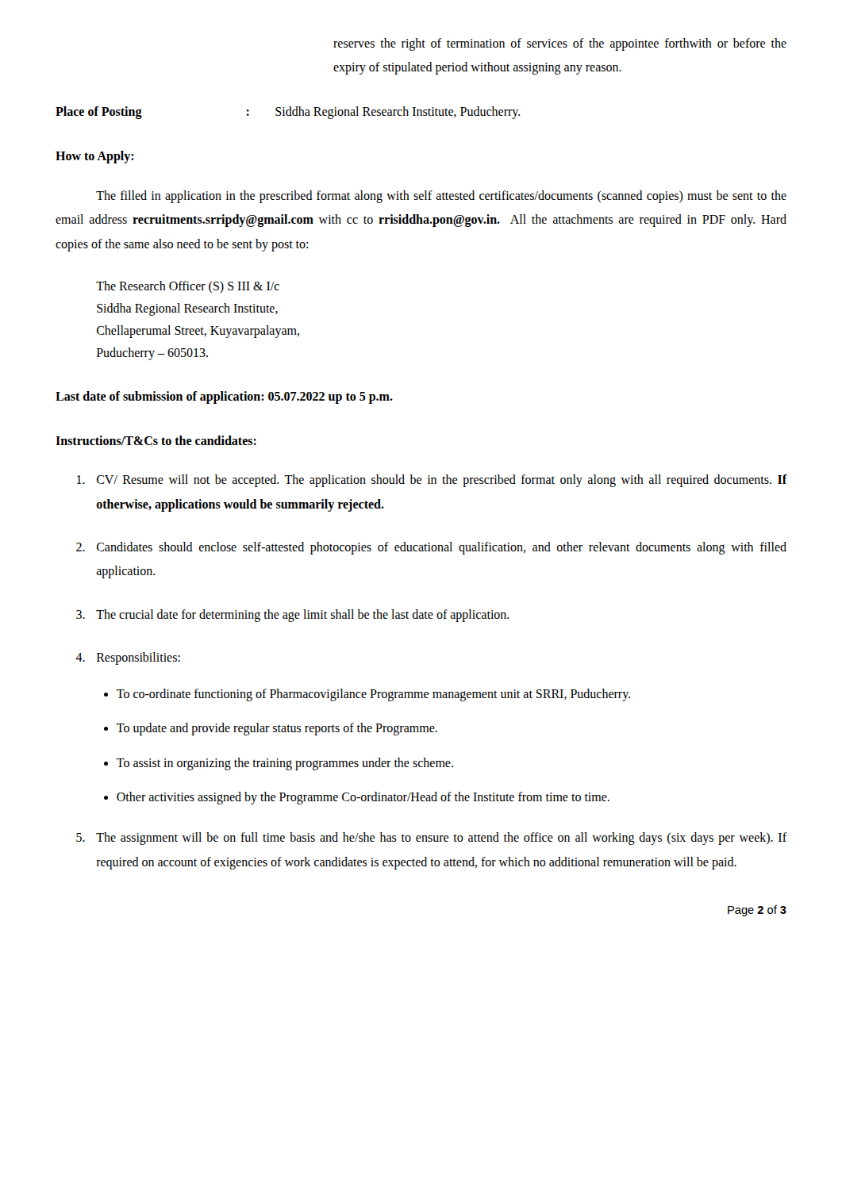reserves the right of termination of services of the appointee forthwith or before the expiry of stipulated period without assigning any reason.
Place of Posting
:
Siddha Regional Research Institute, Puducherry.
How to Apply:
The filled in application in the prescribed format along with self attested certificates/documents (scanned copies) must be sent to the email address recruitments.srripdy@gmail.com with cc to rrisiddha.pon@gov.in. All the attachments are required in PDF only. Hard copies of the same also need to be sent by post to:
The Research Officer (S) S III & I/c
Siddha Regional Research Institute,
Chellaperumal Street, Kuyavarpalayam,
Puducherry – 605013.
Last date of submission of application: 05.07.2022 up to 5 p.m.
Instructions/T&Cs to the candidates:
CV/ Resume will not be accepted. The application should be in the prescribed format only along with all required documents. If otherwise, applications would be summarily rejected.
Candidates should enclose self-attested photocopies of educational qualification, and other relevant documents along with filled application.
The crucial date for determining the age limit shall be the last date of application.
Responsibilities:
To co-ordinate functioning of Pharmacovigilance Programme management unit at SRRI, Puducherry.
To update and provide regular status reports of the Programme.
To assist in organizing the training programmes under the scheme.
Other activities assigned by the Programme Co-ordinator/Head of the Institute from time to time.
The assignment will be on full time basis and he/she has to ensure to attend the office on all working days (six days per week). If required on account of exigencies of work candidates is expected to attend, for which no additional remuneration will be paid.
Page 2 of 3